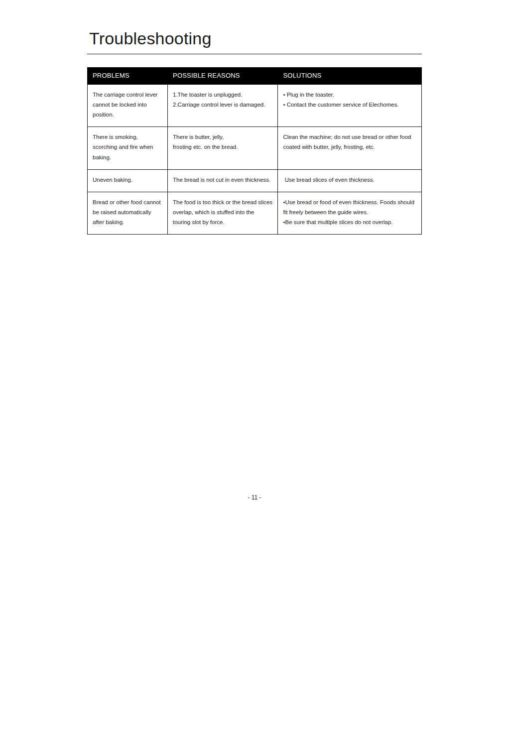Troubleshooting
| PROBLEMS | POSSIBLE REASONS | SOLUTIONS |
| --- | --- | --- |
| The carriage control lever cannot be locked into position. | 1.The toaster is unplugged. 2.Carriage control lever is damaged. | • Plug in the toaster. • Contact the customer service of Elechomes. |
| There is smoking, scorching and fire when baking. | There is butter, jelly, frosting etc. on the bread. | Clean the machine; do not use bread or other food coated with butter, jelly, frosting, etc. |
| Uneven baking. | The bread is not cut in even thickness. | Use bread slices of even thickness. |
| Bread or other food cannot be raised automatically after baking. | The food is too thick or the bread slices overlap, which is stuffed into the touring slot by force. | •Use bread or food of even thickness. Foods should fit freely between the guide wires. •Be sure that multiple slices do not overlap. |
- 11 -